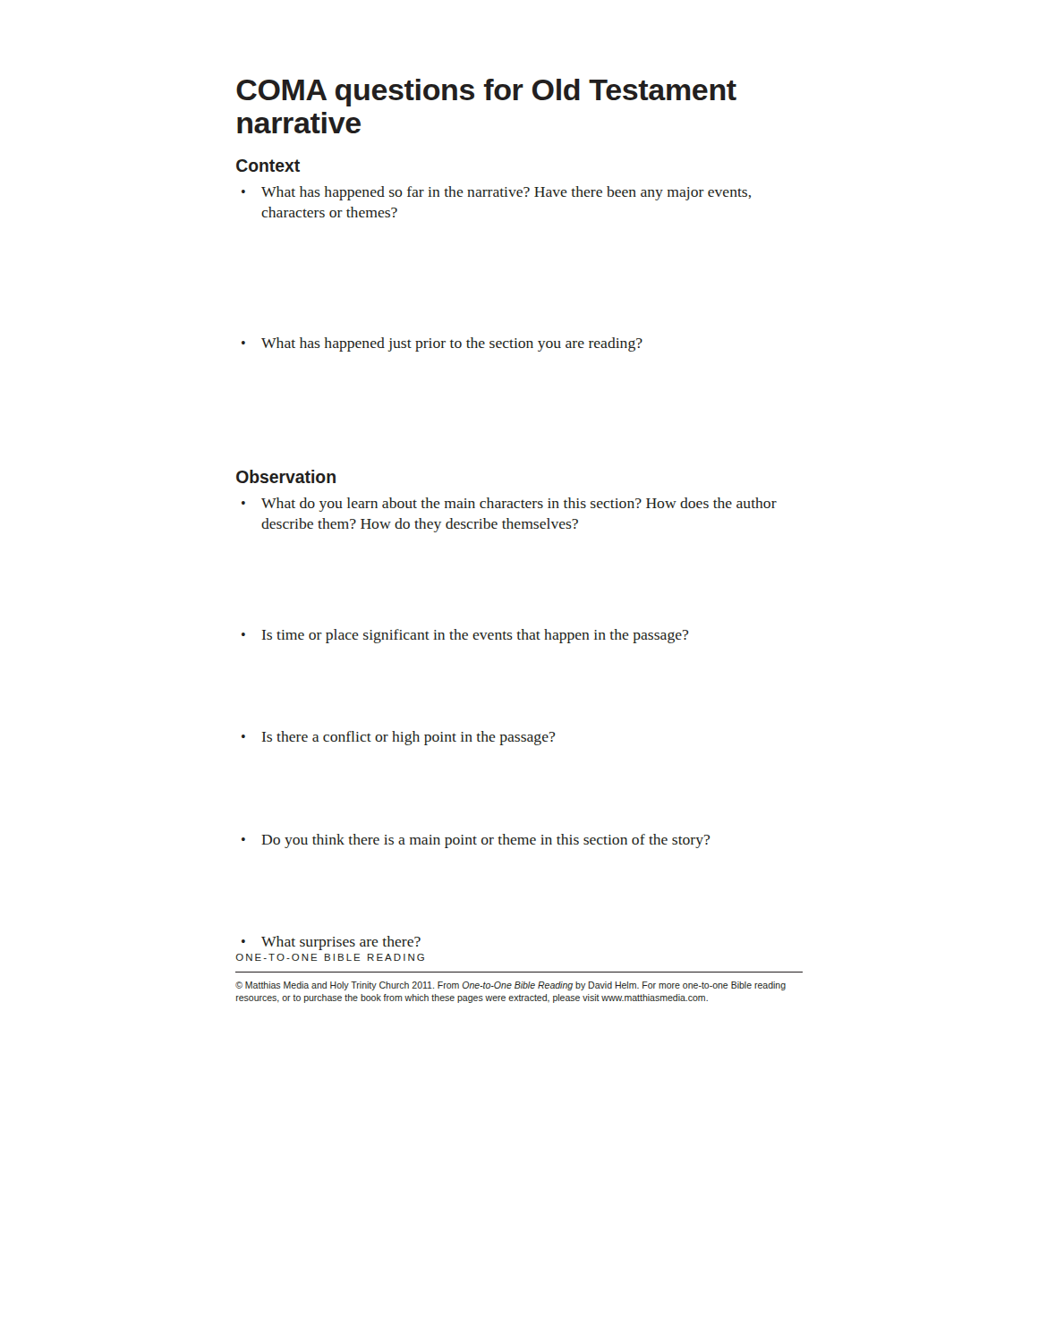COMA questions for Old Testament narrative
Context
What has happened so far in the narrative? Have there been any major events, characters or themes?
What has happened just prior to the section you are reading?
Observation
What do you learn about the main characters in this section? How does the author describe them? How do they describe themselves?
Is time or place significant in the events that happen in the passage?
Is there a conflict or high point in the passage?
Do you think there is a main point or theme in this section of the story?
What surprises are there?
ONE-TO-ONE BIBLE READING
© Matthias Media and Holy Trinity Church 2011. From One-to-One Bible Reading by David Helm. For more one-to-one Bible reading resources, or to purchase the book from which these pages were extracted, please visit www.matthiasmedia.com.